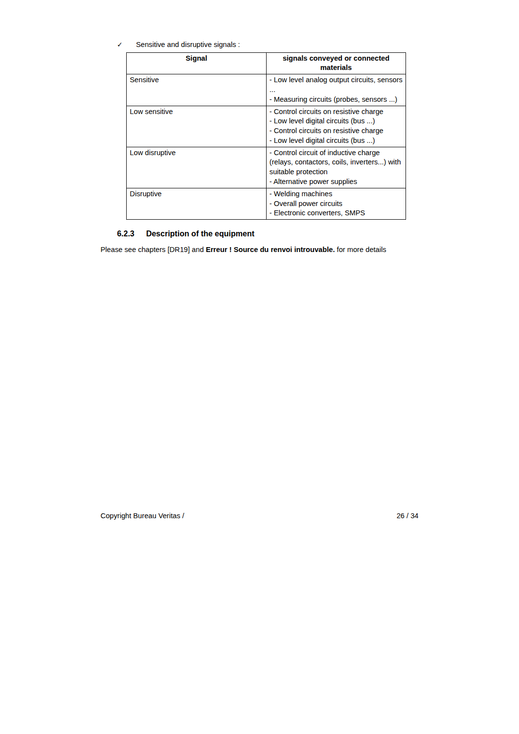✓ Sensitive and disruptive signals :
| Signal | signals conveyed or connected materials |
| --- | --- |
| Sensitive | - Low level analog output circuits, sensors ... - Measuring circuits (probes, sensors ...) |
| Low sensitive | - Control circuits on resistive charge - Low level digital circuits (bus ...) - Control circuits on resistive charge - Low level digital circuits (bus ...) |
| Low disruptive | - Control circuit of inductive charge (relays, contactors, coils, inverters...) with suitable protection - Alternative power supplies |
| Disruptive | - Welding machines - Overall power circuits - Electronic converters, SMPS |
6.2.3 Description of the equipment
Please see chapters [DR19] and Erreur ! Source du renvoi introuvable. for more details
Copyright Bureau Veritas / 26 / 34